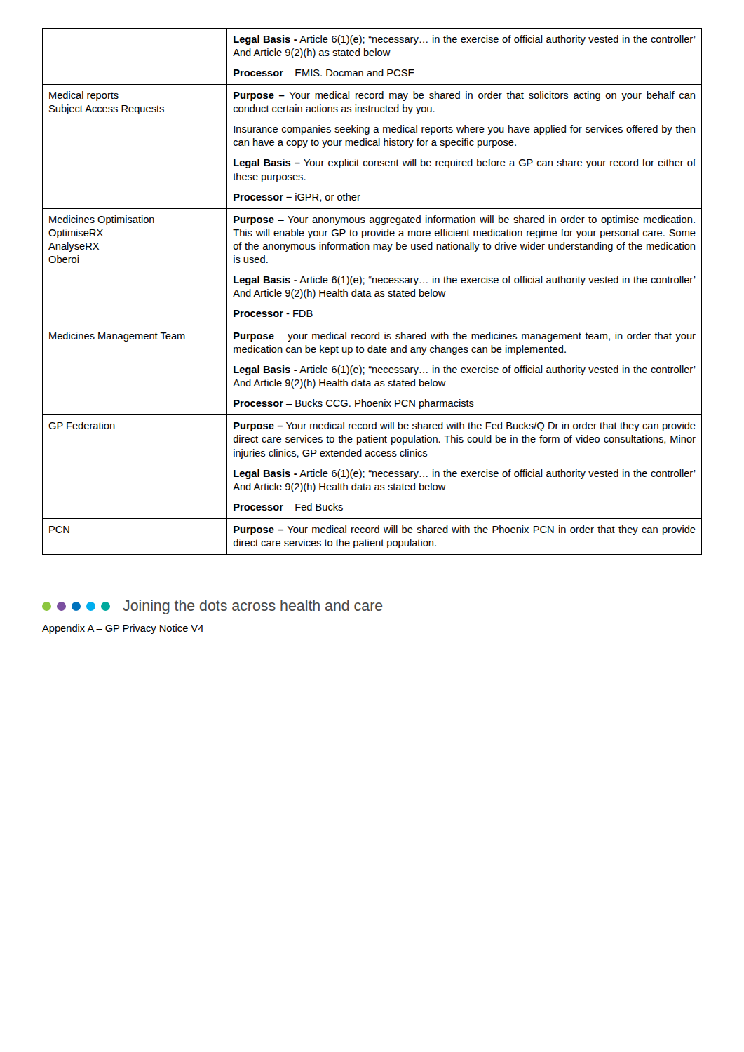| | Legal Basis - Article 6(1)(e); “necessary… in the exercise of official authority vested in the controller’ And Article 9(2)(h) as stated below Processor – EMIS. Docman and PCSE |
| Medical reports Subject Access Requests | Purpose – Your medical record may be shared in order that solicitors acting on your behalf can conduct certain actions as instructed by you. Insurance companies seeking a medical reports where you have applied for services offered by then can have a copy to your medical history for a specific purpose. Legal Basis – Your explicit consent will be required before a GP can share your record for either of these purposes. Processor – iGPR, or other |
| Medicines Optimisation OptimiseRX AnalyseRX Oberoi | Purpose – Your anonymous aggregated information will be shared in order to optimise medication. This will enable your GP to provide a more efficient medication regime for your personal care. Some of the anonymous information may be used nationally to drive wider understanding of the medication is used. Legal Basis - Article 6(1)(e); “necessary… in the exercise of official authority vested in the controller’ And Article 9(2)(h) Health data as stated below Processor - FDB |
| Medicines Management Team | Purpose – your medical record is shared with the medicines management team, in order that your medication can be kept up to date and any changes can be implemented. Legal Basis - Article 6(1)(e); “necessary… in the exercise of official authority vested in the controller’ And Article 9(2)(h) Health data as stated below Processor – Bucks CCG. Phoenix PCN pharmacists |
| GP Federation | Purpose – Your medical record will be shared with the Fed Bucks/Q Dr in order that they can provide direct care services to the patient population. This could be in the form of video consultations, Minor injuries clinics, GP extended access clinics Legal Basis - Article 6(1)(e); “necessary… in the exercise of official authority vested in the controller’ And Article 9(2)(h) Health data as stated below Processor – Fed Bucks |
| PCN | Purpose – Your medical record will be shared with the Phoenix PCN in order that they can provide direct care services to the patient population. |
Joining the dots across health and care
Appendix A – GP Privacy Notice V4